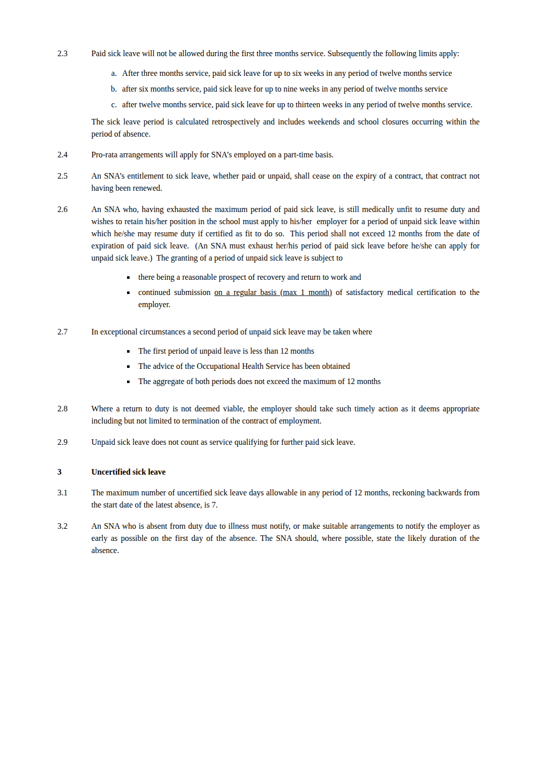2.3
Paid sick leave will not be allowed during the first three months service. Subsequently the following limits apply:
After three months service, paid sick leave for up to six weeks in any period of twelve months service
after six months service, paid sick leave for up to nine weeks in any period of twelve months service
after twelve months service, paid sick leave for up to thirteen weeks in any period of twelve months service.
The sick leave period is calculated retrospectively and includes weekends and school closures occurring within the period of absence.
2.4
Pro-rata arrangements will apply for SNA’s employed on a part-time basis.
2.5
An SNA’s entitlement to sick leave, whether paid or unpaid, shall cease on the expiry of a contract, that contract not having been renewed.
2.6
An SNA who, having exhausted the maximum period of paid sick leave, is still medically unfit to resume duty and wishes to retain his/her position in the school must apply to his/her employer for a period of unpaid sick leave within which he/she may resume duty if certified as fit to do so. This period shall not exceed 12 months from the date of expiration of paid sick leave. (An SNA must exhaust her/his period of paid sick leave before he/she can apply for unpaid sick leave.) The granting of a period of unpaid sick leave is subject to
there being a reasonable prospect of recovery and return to work and
continued submission on a regular basis (max 1 month) of satisfactory medical certification to the employer.
2.7
In exceptional circumstances a second period of unpaid sick leave may be taken where
The first period of unpaid leave is less than 12 months
The advice of the Occupational Health Service has been obtained
The aggregate of both periods does not exceed the maximum of 12 months
2.8
Where a return to duty is not deemed viable, the employer should take such timely action as it deems appropriate including but not limited to termination of the contract of employment.
2.9
Unpaid sick leave does not count as service qualifying for further paid sick leave.
3 Uncertified sick leave
3.1
The maximum number of uncertified sick leave days allowable in any period of 12 months, reckoning backwards from the start date of the latest absence, is 7.
3.2
An SNA who is absent from duty due to illness must notify, or make suitable arrangements to notify the employer as early as possible on the first day of the absence. The SNA should, where possible, state the likely duration of the absence.